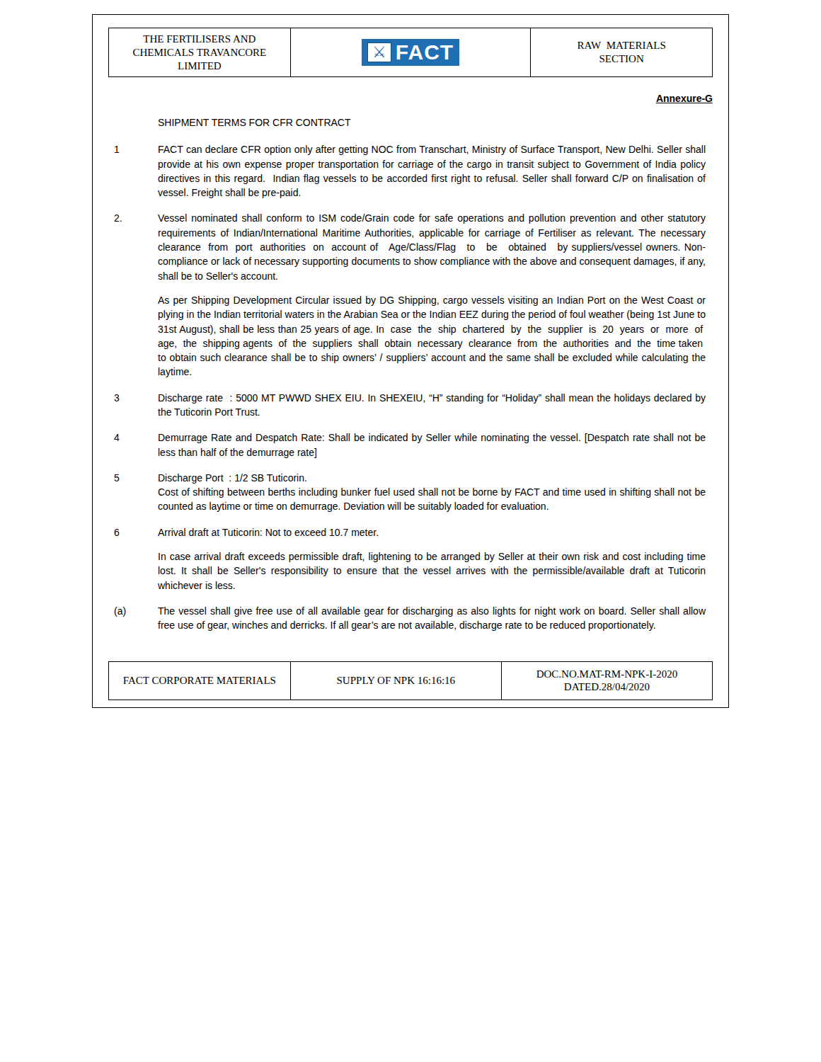| THE FERTILISERS AND CHEMICALS TRAVANCORE LIMITED | ⚔ FACT | RAW MATERIALS SECTION |
Annexure-G
SHIPMENT TERMS FOR CFR CONTRACT
1
FACT can declare CFR option only after getting NOC from Transchart, Ministry of Surface Transport, New Delhi. Seller shall provide at his own expense proper transportation for carriage of the cargo in transit subject to Government of India policy directives in this regard. Indian flag vessels to be accorded first right to refusal. Seller shall forward C/P on finalisation of vessel. Freight shall be pre-paid.
2.
Vessel nominated shall conform to ISM code/Grain code for safe operations and pollution prevention and other statutory requirements of Indian/International Maritime Authorities, applicable for carriage of Fertiliser as relevant. The necessary clearance from port authorities on account of Age/Class/Flag to be obtained by suppliers/vessel owners. Non-compliance or lack of necessary supporting documents to show compliance with the above and consequent damages, if any, shall be to Seller's account.
As per Shipping Development Circular issued by DG Shipping, cargo vessels visiting an Indian Port on the West Coast or plying in the Indian territorial waters in the Arabian Sea or the Indian EEZ during the period of foul weather (being 1st June to 31st August), shall be less than 25 years of age. In case the ship chartered by the supplier is 20 years or more of age, the shipping agents of the suppliers shall obtain necessary clearance from the authorities and the time taken to obtain such clearance shall be to ship owners’ / suppliers’ account and the same shall be excluded while calculating the laytime.
3
Discharge rate : 5000 MT PWWD SHEX EIU. In SHEXEIU, “H” standing for “Holiday” shall mean the holidays declared by the Tuticorin Port Trust.
4
Demurrage Rate and Despatch Rate: Shall be indicated by Seller while nominating the vessel. [Despatch rate shall not be less than half of the demurrage rate]
5
Discharge Port : 1/2 SB Tuticorin.
Cost of shifting between berths including bunker fuel used shall not be borne by FACT and time used in shifting shall not be counted as laytime or time on demurrage. Deviation will be suitably loaded for evaluation.
6
Arrival draft at Tuticorin: Not to exceed 10.7 meter.
In case arrival draft exceeds permissible draft, lightening to be arranged by Seller at their own risk and cost including time lost. It shall be Seller's responsibility to ensure that the vessel arrives with the permissible/available draft at Tuticorin whichever is less.
(a)
The vessel shall give free use of all available gear for discharging as also lights for night work on board. Seller shall allow free use of gear, winches and derricks. If all gear’s are not available, discharge rate to be reduced proportionately.
| FACT CORPORATE MATERIALS | SUPPLY OF NPK 16:16:16 | DOC.NO.MAT-RM-NPK-I-2020 DATED.28/04/2020 |